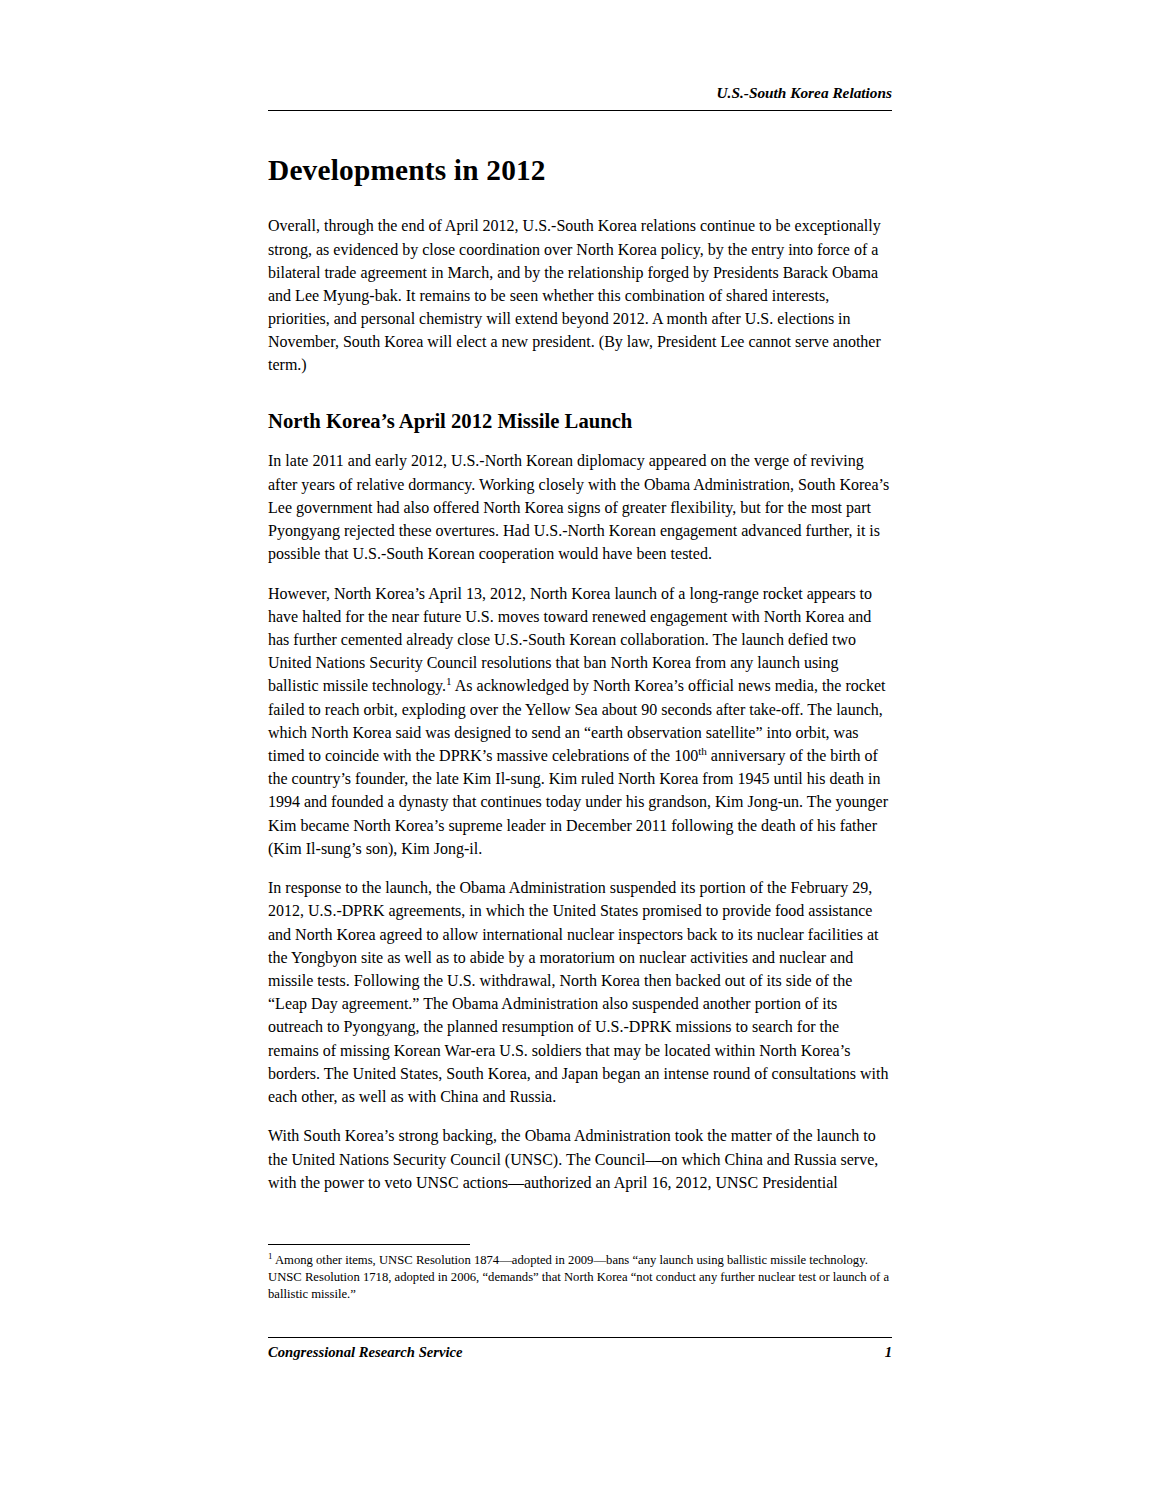U.S.-South Korea Relations
Developments in 2012
Overall, through the end of April 2012, U.S.-South Korea relations continue to be exceptionally strong, as evidenced by close coordination over North Korea policy, by the entry into force of a bilateral trade agreement in March, and by the relationship forged by Presidents Barack Obama and Lee Myung-bak. It remains to be seen whether this combination of shared interests, priorities, and personal chemistry will extend beyond 2012. A month after U.S. elections in November, South Korea will elect a new president. (By law, President Lee cannot serve another term.)
North Korea’s April 2012 Missile Launch
In late 2011 and early 2012, U.S.-North Korean diplomacy appeared on the verge of reviving after years of relative dormancy. Working closely with the Obama Administration, South Korea’s Lee government had also offered North Korea signs of greater flexibility, but for the most part Pyongyang rejected these overtures. Had U.S.-North Korean engagement advanced further, it is possible that U.S.-South Korean cooperation would have been tested.
However, North Korea’s April 13, 2012, North Korea launch of a long-range rocket appears to have halted for the near future U.S. moves toward renewed engagement with North Korea and has further cemented already close U.S.-South Korean collaboration. The launch defied two United Nations Security Council resolutions that ban North Korea from any launch using ballistic missile technology.1 As acknowledged by North Korea’s official news media, the rocket failed to reach orbit, exploding over the Yellow Sea about 90 seconds after take-off. The launch, which North Korea said was designed to send an “earth observation satellite” into orbit, was timed to coincide with the DPRK’s massive celebrations of the 100th anniversary of the birth of the country’s founder, the late Kim Il-sung. Kim ruled North Korea from 1945 until his death in 1994 and founded a dynasty that continues today under his grandson, Kim Jong-un. The younger Kim became North Korea’s supreme leader in December 2011 following the death of his father (Kim Il-sung’s son), Kim Jong-il.
In response to the launch, the Obama Administration suspended its portion of the February 29, 2012, U.S.-DPRK agreements, in which the United States promised to provide food assistance and North Korea agreed to allow international nuclear inspectors back to its nuclear facilities at the Yongbyon site as well as to abide by a moratorium on nuclear activities and nuclear and missile tests. Following the U.S. withdrawal, North Korea then backed out of its side of the “Leap Day agreement.” The Obama Administration also suspended another portion of its outreach to Pyongyang, the planned resumption of U.S.-DPRK missions to search for the remains of missing Korean War-era U.S. soldiers that may be located within North Korea’s borders. The United States, South Korea, and Japan began an intense round of consultations with each other, as well as with China and Russia.
With South Korea’s strong backing, the Obama Administration took the matter of the launch to the United Nations Security Council (UNSC). The Council—on which China and Russia serve, with the power to veto UNSC actions—authorized an April 16, 2012, UNSC Presidential
1 Among other items, UNSC Resolution 1874—adopted in 2009—bans “any launch using ballistic missile technology. UNSC Resolution 1718, adopted in 2006, “demands” that North Korea “not conduct any further nuclear test or launch of a ballistic missile.”
Congressional Research Service 1